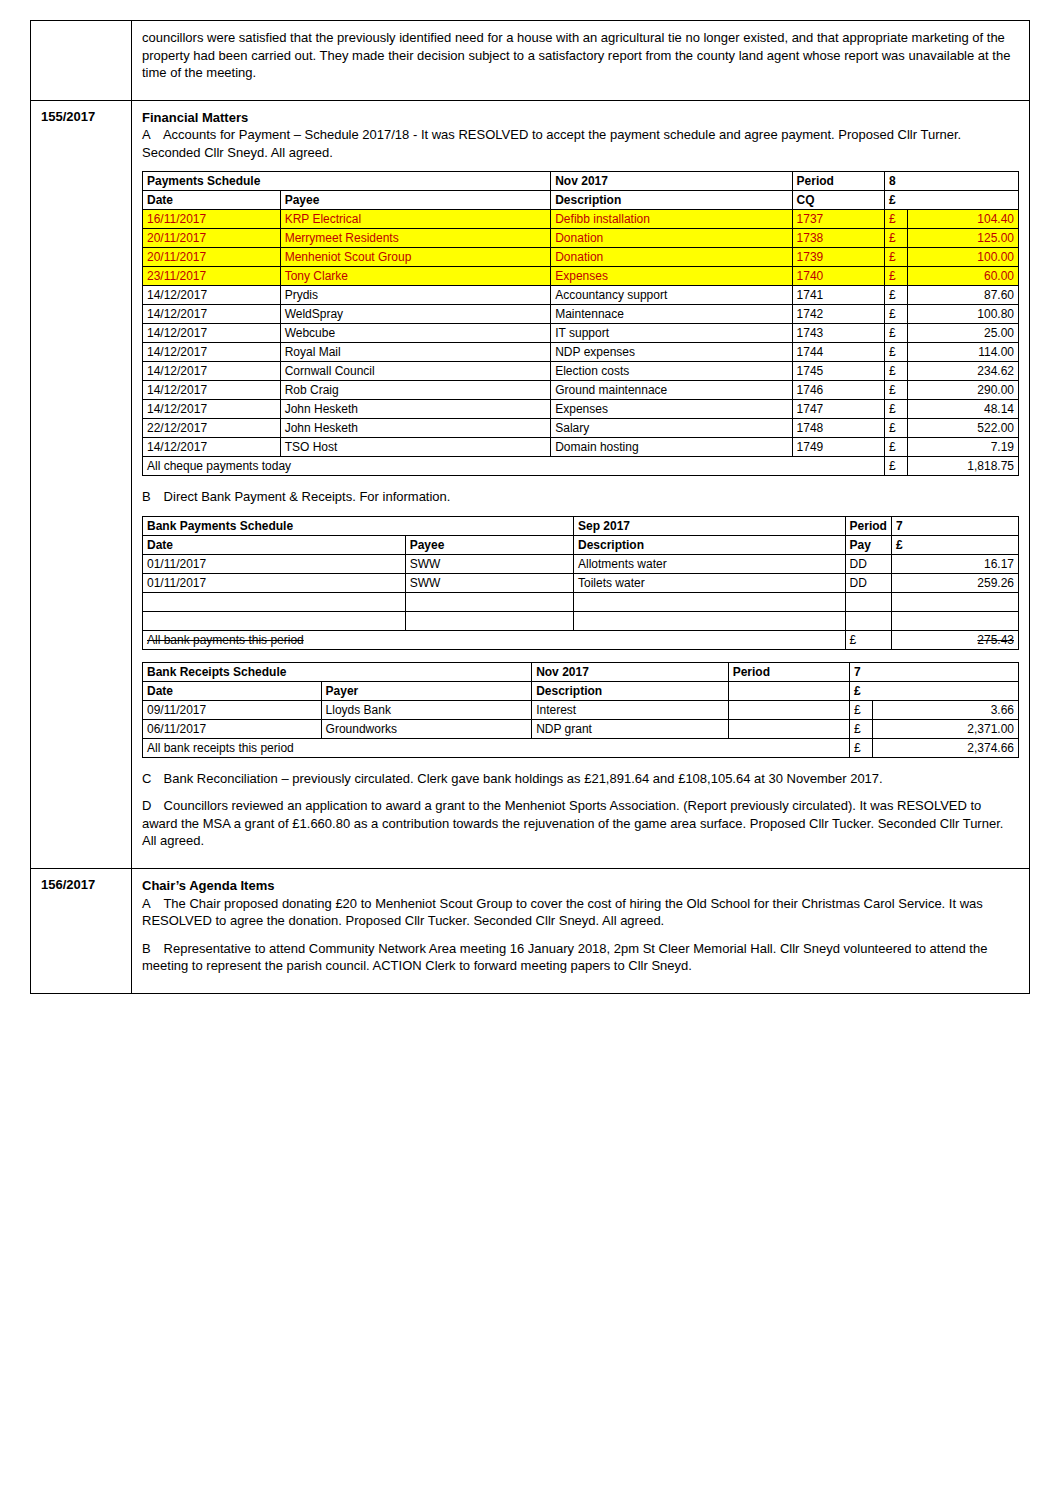| | councillors were satisfied that the previously identified need for a house with an agricultural tie no longer existed, and that appropriate marketing of the property had been carried out. They made their decision subject to a satisfactory report from the county land agent whose report was unavailable at the time of the meeting. |
| 155/2017 | Financial Matters A Accounts for Payment – Schedule 2017/18 - It was RESOLVED to accept the payment schedule and agree payment. Proposed Cllr Turner. Seconded Cllr Sneyd. All agreed. / Payments Schedule / Nov 2017 / Period / 8 / / Date / Payee / Description / CQ / £ / / 16/11/2017 / KRP Electrical / Defibb installation / 1737 / £ / 104.40 / / 20/11/2017 / Merrymeet Residents / Donation / 1738 / £ / 125.00 / / 20/11/2017 / Menheniot Scout Group / Donation / 1739 / £ / 100.00 / / 23/11/2017 / Tony Clarke / Expenses / 1740 / £ / 60.00 / / 14/12/2017 / Prydis / Accountancy support / 1741 / £ / 87.60 / / 14/12/2017 / WeldSpray / Maintennace / 1742 / £ / 100.80 / / 14/12/2017 / Webcube / IT support / 1743 / £ / 25.00 / / 14/12/2017 / Royal Mail / NDP expenses / 1744 / £ / 114.00 / / 14/12/2017 / Cornwall Council / Election costs / 1745 / £ / 234.62 / / 14/12/2017 / Rob Craig / Ground maintennace / 1746 / £ / 290.00 / / 14/12/2017 / John Hesketh / Expenses / 1747 / £ / 48.14 / / 22/12/2017 / John Hesketh / Salary / 1748 / £ / 522.00 / / 14/12/2017 / TSO Host / Domain hosting / 1749 / £ / 7.19 / / All cheque payments today / £ / 1,818.75 / B Direct Bank Payment & Receipts. For information. / Bank Payments Schedule / Sep 2017 / Period / 7 / / Date / Payee / Description / Pay / £ / / 01/11/2017 / SWW / Allotments water / DD / 16.17 / / 01/11/2017 / SWW / Toilets water / DD / 259.26 / / All bank payments this period / £ / 275.43 / / Bank Receipts Schedule / Nov 2017 / Period / 7 / / Date / Payer / Description / / £ / / 09/11/2017 / Lloyds Bank / Interest / / £ / 3.66 / / 06/11/2017 / Groundworks / NDP grant / / £ / 2,371.00 / / All bank receipts this period / £ / 2,374.66 / C Bank Reconciliation – previously circulated. Clerk gave bank holdings as £21,891.64 and £108,105.64 at 30 November 2017. D Councillors reviewed an application to award a grant to the Menheniot Sports Association. (Report previously circulated). It was RESOLVED to award the MSA a grant of £1.660.80 as a contribution towards the rejuvenation of the game area surface. Proposed Cllr Tucker. Seconded Cllr Turner. All agreed. |
| 156/2017 | Chair’s Agenda Items A The Chair proposed donating £20 to Menheniot Scout Group to cover the cost of hiring the Old School for their Christmas Carol Service. It was RESOLVED to agree the donation. Proposed Cllr Tucker. Seconded Cllr Sneyd. All agreed. B Representative to attend Community Network Area meeting 16 January 2018, 2pm St Cleer Memorial Hall. Cllr Sneyd volunteered to attend the meeting to represent the parish council. ACTION Clerk to forward meeting papers to Cllr Sneyd. |